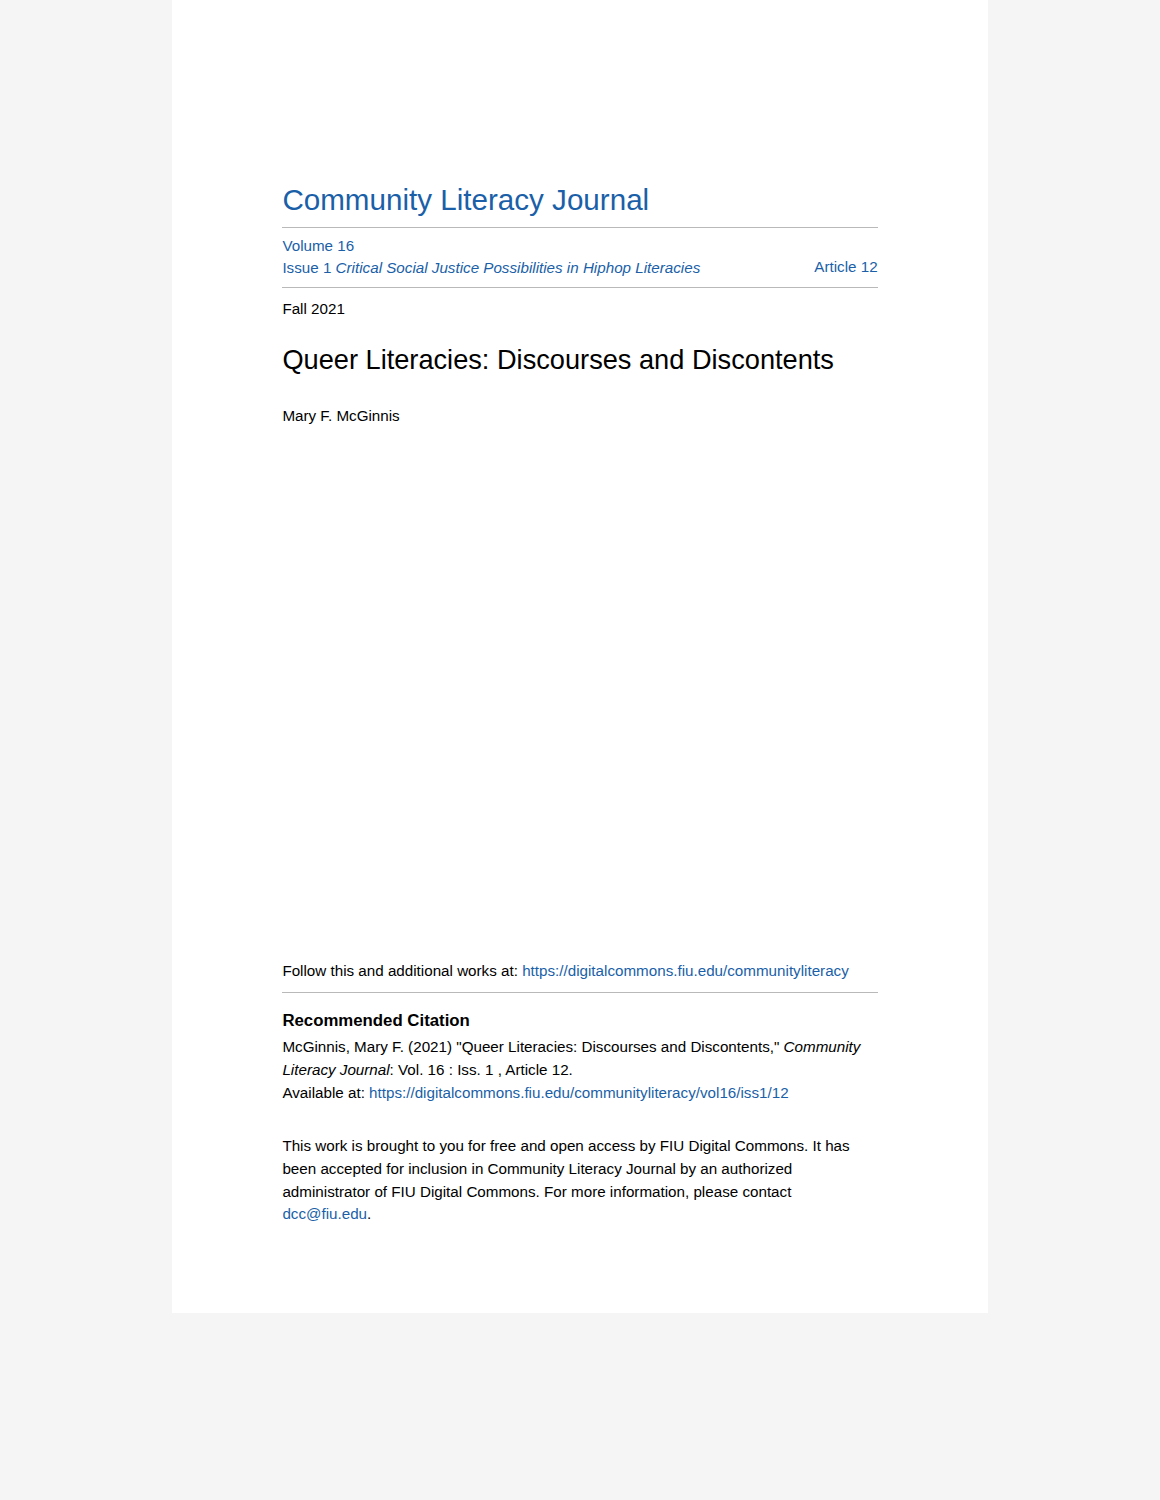Community Literacy Journal
Volume 16 Issue 1 Critical Social Justice Possibilities in Hiphop Literacies
Article 12
Fall 2021
Queer Literacies: Discourses and Discontents
Mary F. McGinnis
Follow this and additional works at: https://digitalcommons.fiu.edu/communityliteracy
Recommended Citation
McGinnis, Mary F. (2021) "Queer Literacies: Discourses and Discontents," Community Literacy Journal: Vol. 16 : Iss. 1 , Article 12.
Available at: https://digitalcommons.fiu.edu/communityliteracy/vol16/iss1/12
This work is brought to you for free and open access by FIU Digital Commons. It has been accepted for inclusion in Community Literacy Journal by an authorized administrator of FIU Digital Commons. For more information, please contact dcc@fiu.edu.